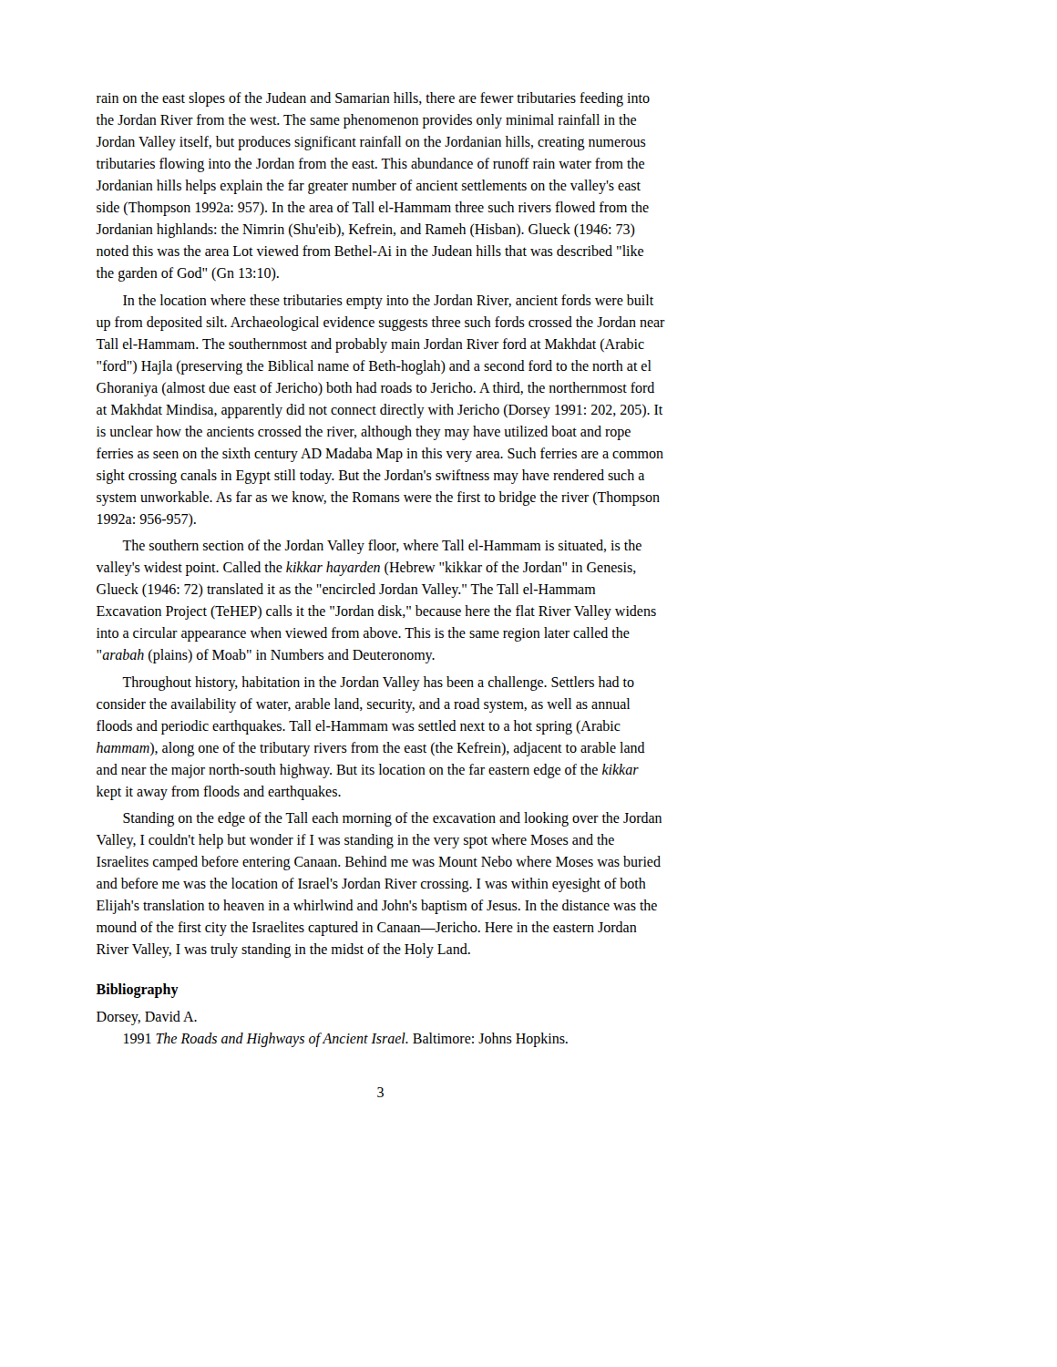rain on the east slopes of the Judean and Samarian hills, there are fewer tributaries feeding into the Jordan River from the west. The same phenomenon provides only minimal rainfall in the Jordan Valley itself, but produces significant rainfall on the Jordanian hills, creating numerous tributaries flowing into the Jordan from the east. This abundance of runoff rain water from the Jordanian hills helps explain the far greater number of ancient settlements on the valley's east side (Thompson 1992a: 957). In the area of Tall el-Hammam three such rivers flowed from the Jordanian highlands: the Nimrin (Shu'eib), Kefrein, and Rameh (Hisban). Glueck (1946: 73) noted this was the area Lot viewed from Bethel-Ai in the Judean hills that was described "like the garden of God" (Gn 13:10).
In the location where these tributaries empty into the Jordan River, ancient fords were built up from deposited silt. Archaeological evidence suggests three such fords crossed the Jordan near Tall el-Hammam. The southernmost and probably main Jordan River ford at Makhdat (Arabic "ford") Hajla (preserving the Biblical name of Beth-hoglah) and a second ford to the north at el Ghoraniya (almost due east of Jericho) both had roads to Jericho. A third, the northernmost ford at Makhdat Mindisa, apparently did not connect directly with Jericho (Dorsey 1991: 202, 205). It is unclear how the ancients crossed the river, although they may have utilized boat and rope ferries as seen on the sixth century AD Madaba Map in this very area. Such ferries are a common sight crossing canals in Egypt still today. But the Jordan's swiftness may have rendered such a system unworkable. As far as we know, the Romans were the first to bridge the river (Thompson 1992a: 956-957).
The southern section of the Jordan Valley floor, where Tall el-Hammam is situated, is the valley's widest point. Called the kikkar hayarden (Hebrew "kikkar of the Jordan" in Genesis, Glueck (1946: 72) translated it as the "encircled Jordan Valley." The Tall el-Hammam Excavation Project (TeHEP) calls it the "Jordan disk," because here the flat River Valley widens into a circular appearance when viewed from above. This is the same region later called the "arabah (plains) of Moab" in Numbers and Deuteronomy.
Throughout history, habitation in the Jordan Valley has been a challenge. Settlers had to consider the availability of water, arable land, security, and a road system, as well as annual floods and periodic earthquakes. Tall el-Hammam was settled next to a hot spring (Arabic hammam), along one of the tributary rivers from the east (the Kefrein), adjacent to arable land and near the major north-south highway. But its location on the far eastern edge of the kikkar kept it away from floods and earthquakes.
Standing on the edge of the Tall each morning of the excavation and looking over the Jordan Valley, I couldn't help but wonder if I was standing in the very spot where Moses and the Israelites camped before entering Canaan. Behind me was Mount Nebo where Moses was buried and before me was the location of Israel's Jordan River crossing. I was within eyesight of both Elijah's translation to heaven in a whirlwind and John's baptism of Jesus. In the distance was the mound of the first city the Israelites captured in Canaan—Jericho. Here in the eastern Jordan River Valley, I was truly standing in the midst of the Holy Land.
Bibliography
Dorsey, David A.
1991 The Roads and Highways of Ancient Israel. Baltimore: Johns Hopkins.
3